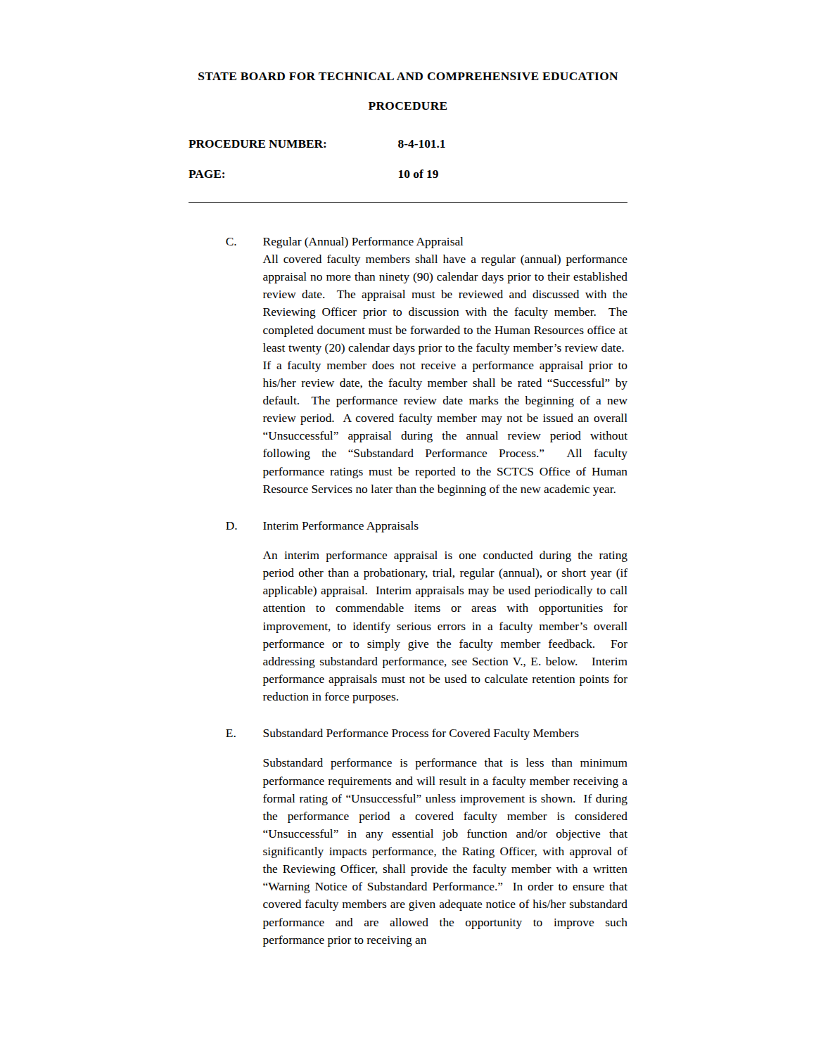STATE BOARD FOR TECHNICAL AND COMPREHENSIVE EDUCATION
PROCEDURE
| PROCEDURE NUMBER: | 8-4-101.1 |
| PAGE: | 10 of 19 |
C.
Regular (Annual) Performance Appraisal
All covered faculty members shall have a regular (annual) performance appraisal no more than ninety (90) calendar days prior to their established review date. The appraisal must be reviewed and discussed with the Reviewing Officer prior to discussion with the faculty member. The completed document must be forwarded to the Human Resources office at least twenty (20) calendar days prior to the faculty member’s review date. If a faculty member does not receive a performance appraisal prior to his/her review date, the faculty member shall be rated “Successful” by default. The performance review date marks the beginning of a new review period. A covered faculty member may not be issued an overall “Unsuccessful” appraisal during the annual review period without following the “Substandard Performance Process.” All faculty performance ratings must be reported to the SCTCS Office of Human Resource Services no later than the beginning of the new academic year.
D.
Interim Performance Appraisals
An interim performance appraisal is one conducted during the rating period other than a probationary, trial, regular (annual), or short year (if applicable) appraisal. Interim appraisals may be used periodically to call attention to commendable items or areas with opportunities for improvement, to identify serious errors in a faculty member’s overall performance or to simply give the faculty member feedback. For addressing substandard performance, see Section V., E. below. Interim performance appraisals must not be used to calculate retention points for reduction in force purposes.
E.
Substandard Performance Process for Covered Faculty Members
Substandard performance is performance that is less than minimum performance requirements and will result in a faculty member receiving a formal rating of “Unsuccessful” unless improvement is shown. If during the performance period a covered faculty member is considered “Unsuccessful” in any essential job function and/or objective that significantly impacts performance, the Rating Officer, with approval of the Reviewing Officer, shall provide the faculty member with a written “Warning Notice of Substandard Performance.” In order to ensure that covered faculty members are given adequate notice of his/her substandard performance and are allowed the opportunity to improve such performance prior to receiving an